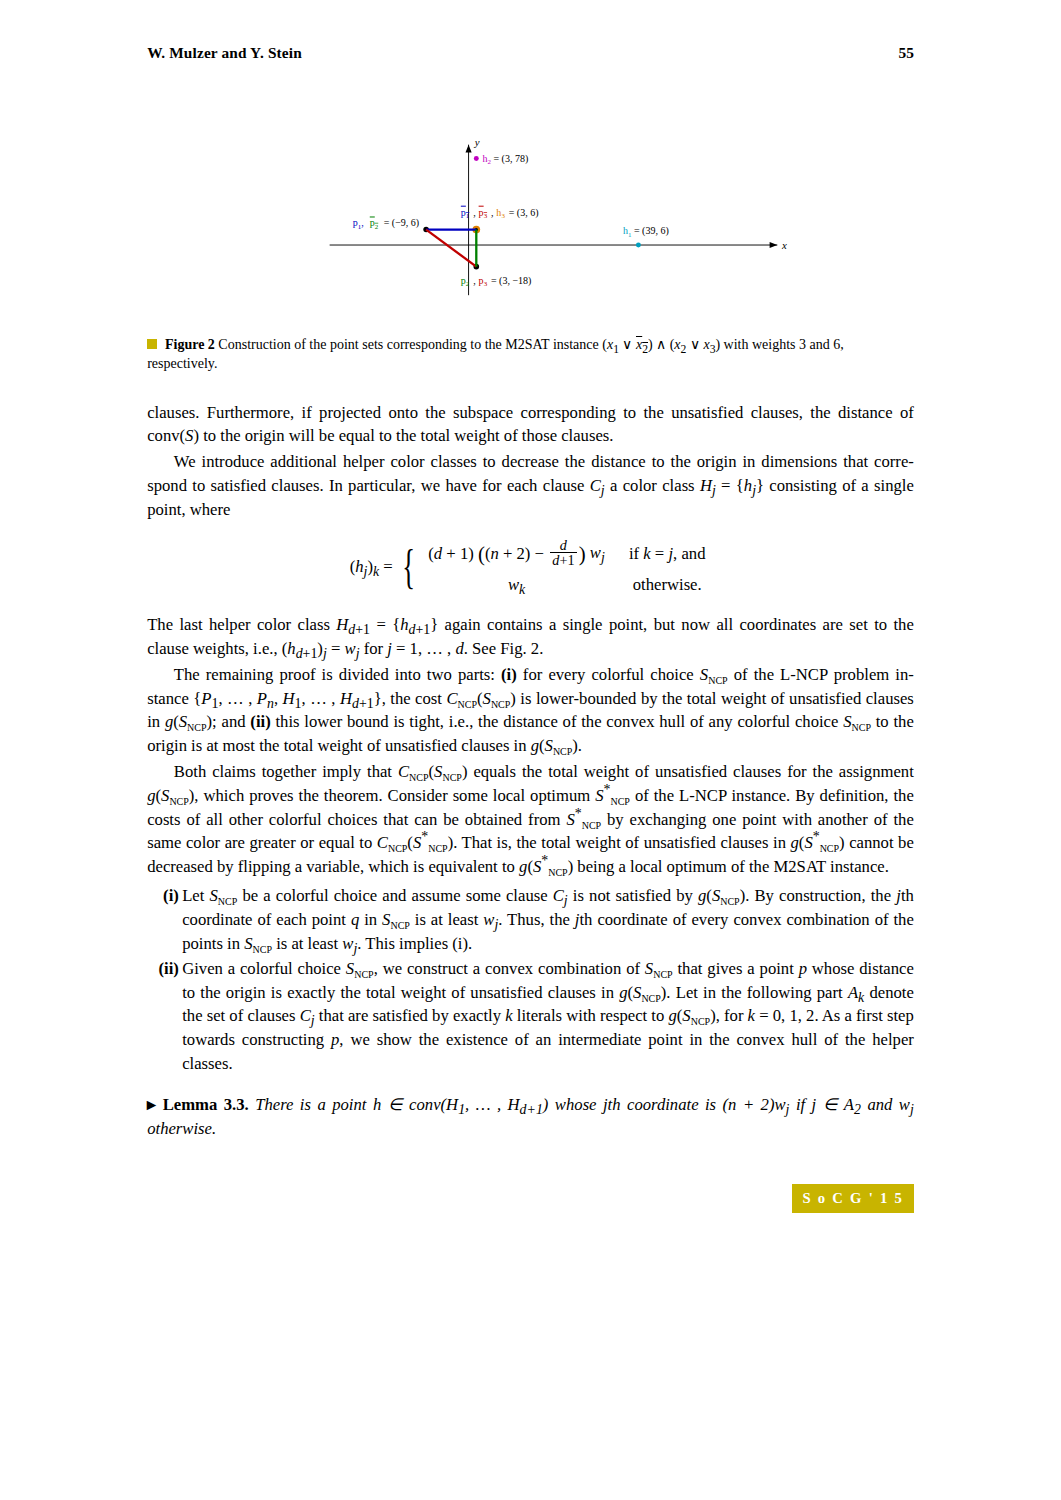W. Mulzer and Y. Stein 55
y x h2 = (3, 78) h1 = (39, 6) p1, p2 = (−9, 6) p1 , p3 , h3 = (3, 6) p2 , p3 = (3, −18)
Figure 2 Construction of the point sets corresponding to the M2SAT instance (x1 ∨ x2) ∧ (x2 ∨ x3) with weights 3 and 6, respectively.
clauses. Furthermore, if projected onto the subspace corresponding to the unsatisfied clauses, the distance of conv(S) to the origin will be equal to the total weight of those clauses.
We introduce additional helper color classes to decrease the distance to the origin in dimensions that correspond to satisfied clauses. In particular, we have for each clause Cj a color class Hj = {hj} consisting of a single point, where
(hj)k = {
| ( d + 1) ( ( n + 2) − d d +1 ) w j | if k = j , and |
| w k | otherwise. |
The last helper color class Hd+1 = {hd+1} again contains a single point, but now all coordinates are set to the clause weights, i.e., (hd+1)j = wj for j = 1, … , d. See Fig. 2.
The remaining proof is divided into two parts: (i) for every colorful choice Sncp of the L-NCP problem instance {P1, … , Pn, H1, … , Hd+1}, the cost Cncp(Sncp) is lower-bounded by the total weight of unsatisfied clauses in g(Sncp); and (ii) this lower bound is tight, i.e., the distance of the convex hull of any colorful choice Sncp to the origin is at most the total weight of unsatisfied clauses in g(Sncp).
Both claims together imply that Cncp(Sncp) equals the total weight of unsatisfied clauses for the assignment g(Sncp), which proves the theorem. Consider some local optimum S*ncp of the L-NCP instance. By definition, the costs of all other colorful choices that can be obtained from S*ncp by exchanging one point with another of the same color are greater or equal to Cncp(S*ncp). That is, the total weight of unsatisfied clauses in g(S*ncp) cannot be decreased by flipping a variable, which is equivalent to g(S*ncp) being a local optimum of the M2SAT instance.
(i) Let Sncp be a colorful choice and assume some clause Cj is not satisfied by g(Sncp). By construction, the jth coordinate of each point q in Sncp is at least wj. Thus, the jth coordinate of every convex combination of the points in Sncp is at least wj. This implies (i).
(ii) Given a colorful choice Sncp, we construct a convex combination of Sncp that gives a point p whose distance to the origin is exactly the total weight of unsatisfied clauses in g(Sncp). Let in the following part Ak denote the set of clauses Cj that are satisfied by exactly k literals with respect to g(Sncp), for k = 0, 1, 2. As a first step towards constructing p, we show the existence of an intermediate point in the convex hull of the helper classes.
▸ Lemma 3.3. There is a point h ∈ conv(H1, … , Hd+1) whose jth coordinate is (n + 2)wj if j ∈ A2 and wj otherwise.
S o C G ' 1 5